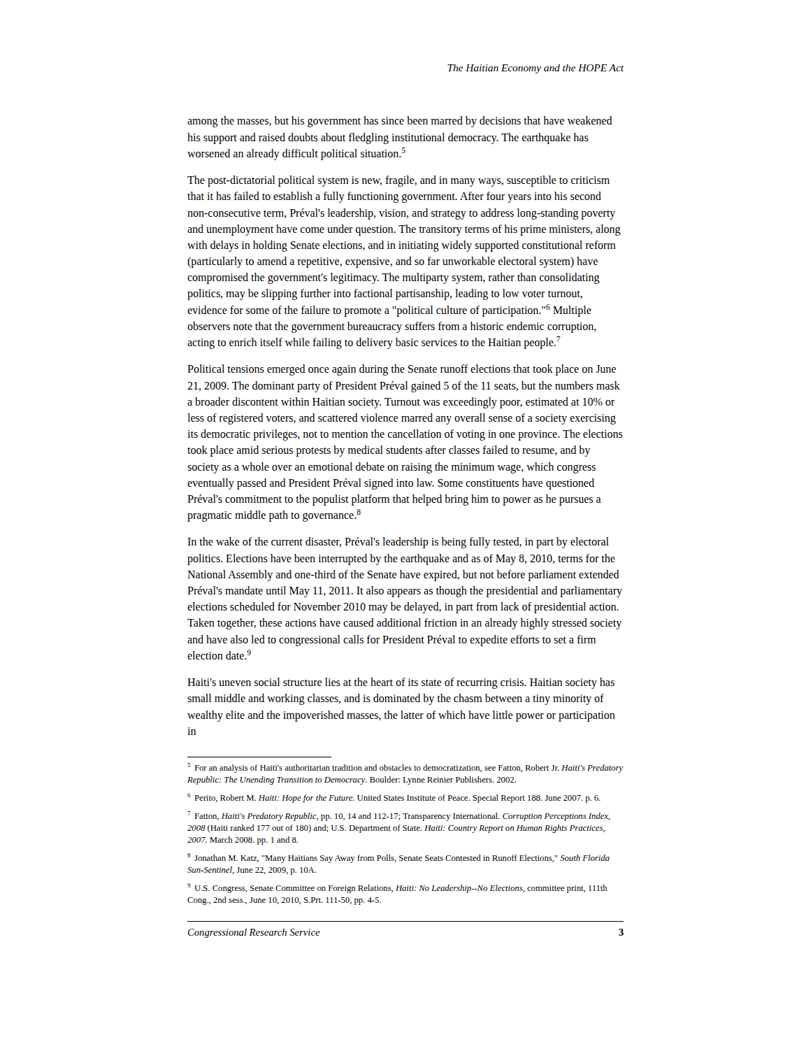The Haitian Economy and the HOPE Act
among the masses, but his government has since been marred by decisions that have weakened his support and raised doubts about fledgling institutional democracy. The earthquake has worsened an already difficult political situation.5
The post-dictatorial political system is new, fragile, and in many ways, susceptible to criticism that it has failed to establish a fully functioning government. After four years into his second non-consecutive term, Préval's leadership, vision, and strategy to address long-standing poverty and unemployment have come under question. The transitory terms of his prime ministers, along with delays in holding Senate elections, and in initiating widely supported constitutional reform (particularly to amend a repetitive, expensive, and so far unworkable electoral system) have compromised the government's legitimacy. The multiparty system, rather than consolidating politics, may be slipping further into factional partisanship, leading to low voter turnout, evidence for some of the failure to promote a "political culture of participation."6 Multiple observers note that the government bureaucracy suffers from a historic endemic corruption, acting to enrich itself while failing to delivery basic services to the Haitian people.7
Political tensions emerged once again during the Senate runoff elections that took place on June 21, 2009. The dominant party of President Préval gained 5 of the 11 seats, but the numbers mask a broader discontent within Haitian society. Turnout was exceedingly poor, estimated at 10% or less of registered voters, and scattered violence marred any overall sense of a society exercising its democratic privileges, not to mention the cancellation of voting in one province. The elections took place amid serious protests by medical students after classes failed to resume, and by society as a whole over an emotional debate on raising the minimum wage, which congress eventually passed and President Préval signed into law. Some constituents have questioned Préval's commitment to the populist platform that helped bring him to power as he pursues a pragmatic middle path to governance.8
In the wake of the current disaster, Préval's leadership is being fully tested, in part by electoral politics. Elections have been interrupted by the earthquake and as of May 8, 2010, terms for the National Assembly and one-third of the Senate have expired, but not before parliament extended Préval's mandate until May 11, 2011. It also appears as though the presidential and parliamentary elections scheduled for November 2010 may be delayed, in part from lack of presidential action. Taken together, these actions have caused additional friction in an already highly stressed society and have also led to congressional calls for President Préval to expedite efforts to set a firm election date.9
Haiti's uneven social structure lies at the heart of its state of recurring crisis. Haitian society has small middle and working classes, and is dominated by the chasm between a tiny minority of wealthy elite and the impoverished masses, the latter of which have little power or participation in
5 For an analysis of Haiti's authoritarian tradition and obstacles to democratization, see Fatton, Robert Jr. Haiti's Predatory Republic: The Unending Transition to Democracy. Boulder: Lynne Reinier Publishers. 2002.
6 Perito, Robert M. Haiti: Hope for the Future. United States Institute of Peace. Special Report 188. June 2007. p. 6.
7 Fatton, Haiti's Predatory Republic, pp. 10, 14 and 112-17; Transparency International. Corruption Perceptions Index, 2008 (Haiti ranked 177 out of 180) and; U.S. Department of State. Haiti: Country Report on Human Rights Practices, 2007. March 2008. pp. 1 and 8.
8 Jonathan M. Katz, "Many Haitians Say Away from Polls, Senate Seats Contested in Runoff Elections," South Florida Sun-Sentinel, June 22, 2009, p. 10A.
9 U.S. Congress, Senate Committee on Foreign Relations, Haiti: No Leadership--No Elections, committee print, 111th Cong., 2nd sess., June 10, 2010, S.Prt. 111-50, pp. 4-5.
Congressional Research Service 3